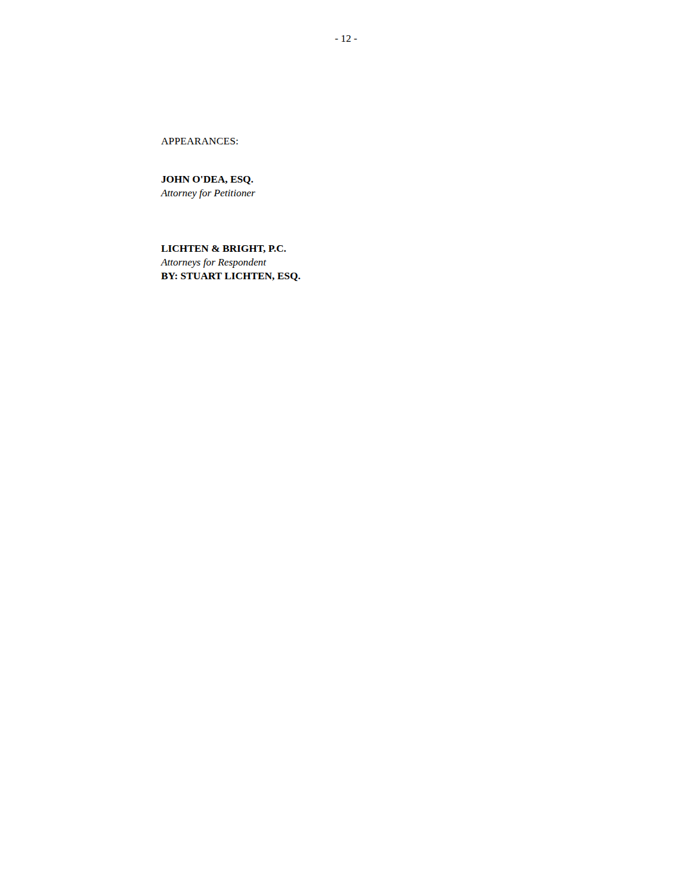- 12 -
APPEARANCES:
JOHN O'DEA, ESQ.
Attorney for Petitioner
LICHTEN & BRIGHT, P.C.
Attorneys for Respondent
BY: STUART LICHTEN, ESQ.